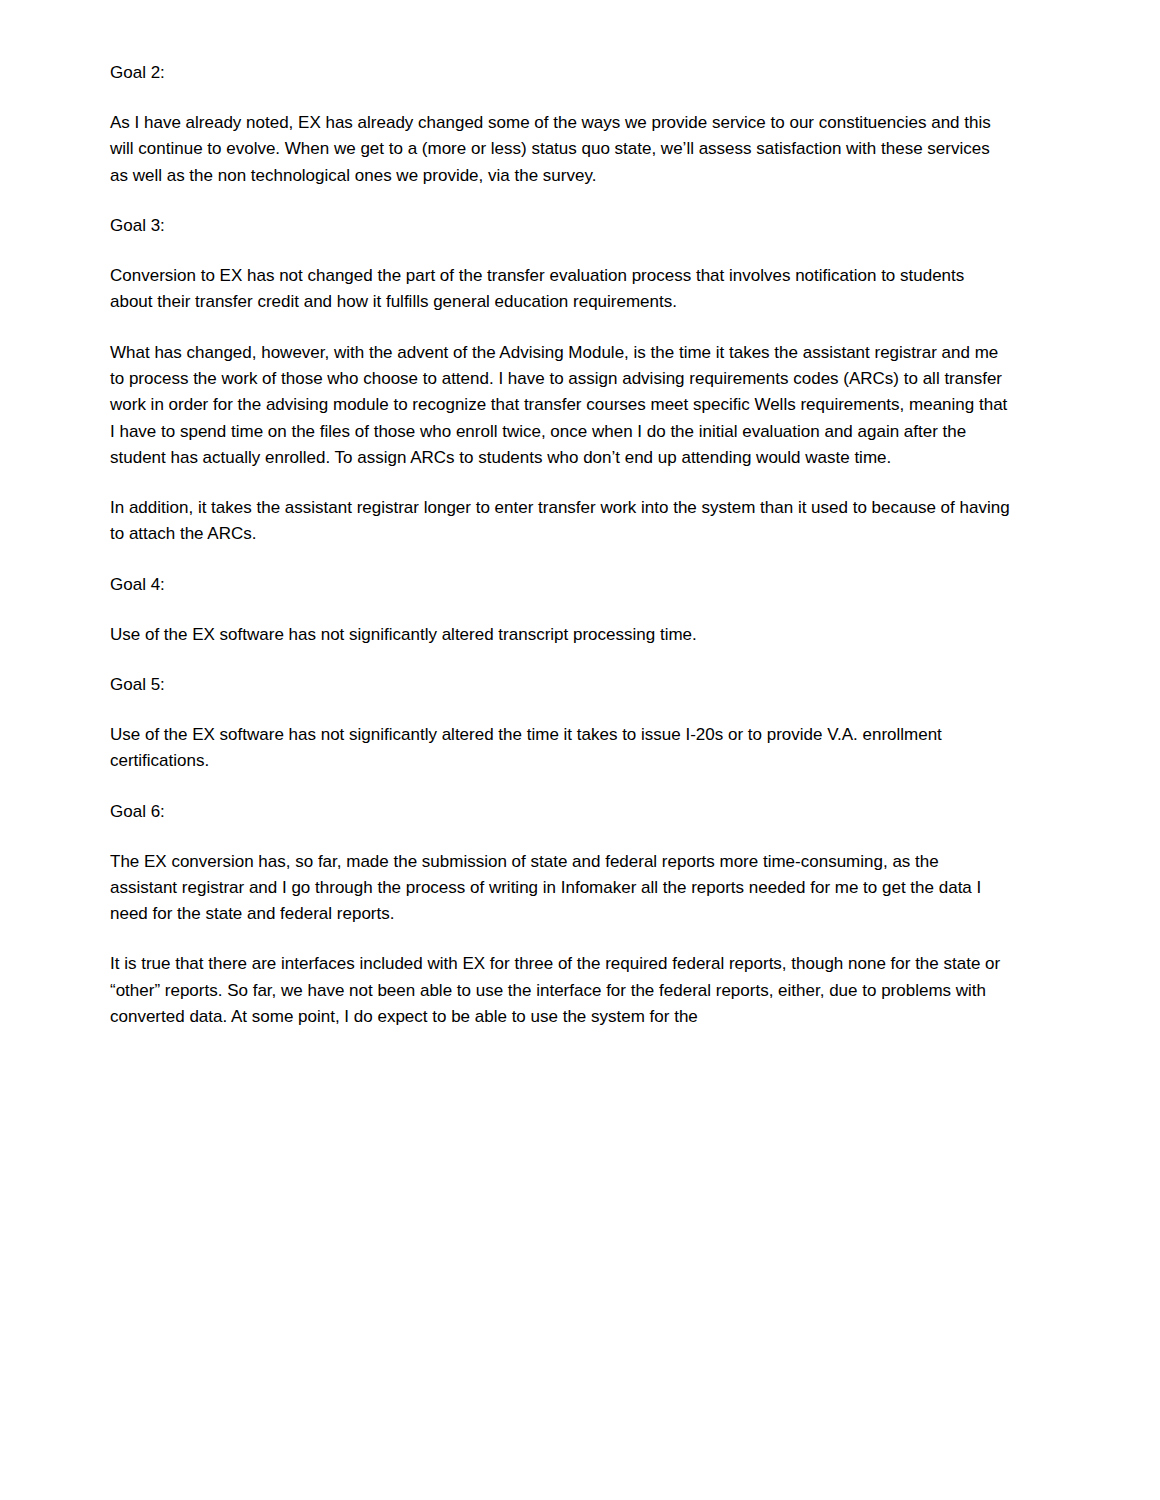Goal 2:
As I have already noted, EX has already changed some of the ways we provide service to our constituencies and this will continue to evolve. When we get to a (more or less) status quo state, we’ll assess satisfaction with these services as well as the non technological ones we provide, via the survey.
Goal 3:
Conversion to EX has not changed the part of the transfer evaluation process that involves notification to students about their transfer credit and how it fulfills general education requirements.
What has changed, however, with the advent of the Advising Module, is the time it takes the assistant registrar and me to process the work of those who choose to attend. I have to assign advising requirements codes (ARCs) to all transfer work in order for the advising module to recognize that transfer courses meet specific Wells requirements, meaning that I have to spend time on the files of those who enroll twice, once when I do the initial evaluation and again after the student has actually enrolled. To assign ARCs to students who don’t end up attending would waste time.
In addition, it takes the assistant registrar longer to enter transfer work into the system than it used to because of having to attach the ARCs.
Goal 4:
Use of the EX software has not significantly altered transcript processing time.
Goal 5:
Use of the EX software has not significantly altered the time it takes to issue I-20s or to provide V.A. enrollment certifications.
Goal 6:
The EX conversion has, so far, made the submission of state and federal reports more time-consuming, as the assistant registrar and I go through the process of writing in Infomaker all the reports needed for me to get the data I need for the state and federal reports.
It is true that there are interfaces included with EX for three of the required federal reports, though none for the state or “other” reports. So far, we have not been able to use the interface for the federal reports, either, due to problems with converted data. At some point, I do expect to be able to use the system for the